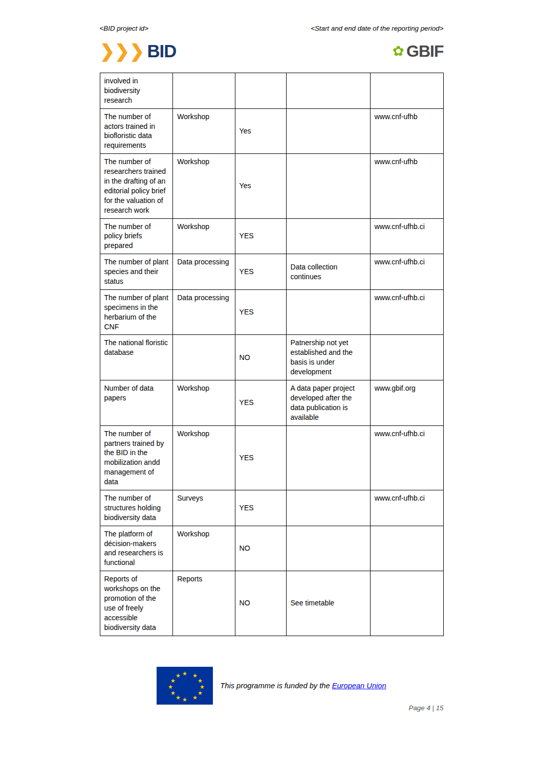<BID project id> <Start and end date of the reporting period>
❯❯❯BID
✿GBIF
| involved in biodiversity research | | | | |
| The number of actors trained in biofloristic data requirements | Workshop | Yes | | www.cnf-ufhb |
| The number of researchers trained in the drafting of an editorial policy brief for the valuation of research work | Workshop | Yes | | www.cnf-ufhb |
| The number of policy briefs prepared | Workshop | YES | | www.cnf-ufhb.ci |
| The number of plant species and their status | Data processing | YES | Data collection continues | www.cnf-ufhb.ci |
| The number of plant specimens in the herbarium of the CNF | Data processing | YES | | www.cnf-ufhb.ci |
| The national floristic database | | NO | Patnership not yet established and the basis is under development | |
| Number of data papers | Workshop | YES | A data paper project developed after the data publication is available | www.gbif.org |
| The number of partners trained by the BID in the mobilization andd management of data | Workshop | YES | | www.cnf-ufhb.ci |
| The number of structures holding biodiversity data | Surveys | YES | | www.cnf-ufhb.ci |
| The platform of décision-makers and researchers is functional | Workshop | NO | | |
| Reports of workshops on the promotion of the use of freely accessible biodiversity data | Reports | NO | See timetable | |
★ ★ ★ ★ ★ ★ ★ ★ ★ ★ ★ ★
This programme is funded by the European Union
Page 4 | 15